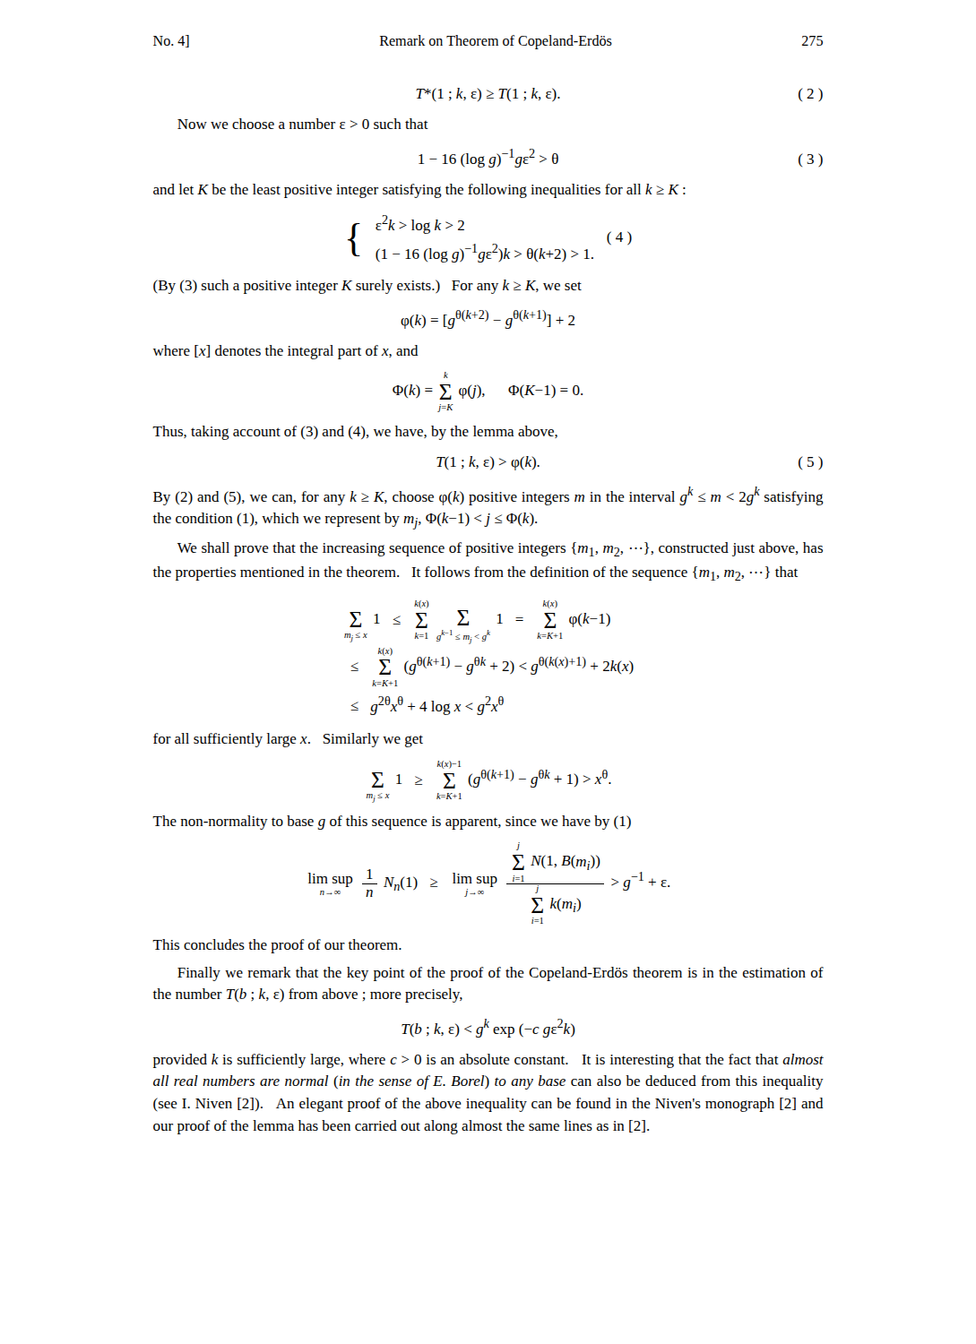No. 4] Remark on Theorem of Copeland-Erdös 275
T*(1 ; k, ε) ≥ T(1 ; k, ε). ( 2 )
Now we choose a number ε > 0 such that
1 − 16 (log g)−1gε2 > θ ( 3 )
and let K be the least positive integer satisfying the following inequalities for all k ≥ K :
{
ε2k > log k > 2
(1 − 16 (log g)−1gε2)k > θ(k+2) > 1.
( 4 )
(By (3) such a positive integer K surely exists.) For any k ≥ K, we set
φ(k) = [gθ(k+2) − gθ(k+1)] + 2
where [x] denotes the integral part of x, and
Φ(k) = kΣj=K φ(j), Φ(K−1) = 0.
Thus, taking account of (3) and (4), we have, by the lemma above,
T(1 ; k, ε) > φ(k). ( 5 )
By (2) and (5), we can, for any k ≥ K, choose φ(k) positive integers m in the interval gk ≤ m < 2gk satisfying the condition (1), which we represent by mj, Φ(k−1) < j ≤ Φ(k).
We shall prove that the increasing sequence of positive integers {m1, m2, ⋯}, constructed just above, has the properties mentioned in the theorem. It follows from the definition of the sequence {m1, m2, ⋯} that
Σmj ≤ x 1 ≤ k(x) Σk=1 Σgk−1 ≤ mj < gk 1 = k(x) Σk=K+1 φ(k−1)
≤ k(x) Σk=K+1 (gθ(k+1) − gθk + 2) < gθ(k(x)+1) + 2k(x)
≤ g2θxθ + 4 log x < g2xθ
for all sufficiently large x. Similarly we get
Σmj ≤ x 1 ≥ k(x)−1 Σk=K+1 (gθ(k+1) − gθk + 1) > xθ.
The non-normality to base g of this sequence is apparent, since we have by (1)
lim sup n→∞ 1 n Nn(1) ≥ lim sup j→∞ jΣi=1 N(1, B(mi)) jΣi=1 k(mi) > g−1 + ε.
This concludes the proof of our theorem.
Finally we remark that the key point of the proof of the Copeland-Erdös theorem is in the estimation of the number T(b ; k, ε) from above ; more precisely,
T(b ; k, ε) < gk exp (−c gε2k)
provided k is sufficiently large, where c > 0 is an absolute constant. It is interesting that the fact that almost all real numbers are normal (in the sense of E. Borel) to any base can also be deduced from this inequality (see I. Niven [2]). An elegant proof of the above inequality can be found in the Niven's monograph [2] and our proof of the lemma has been carried out along almost the same lines as in [2].